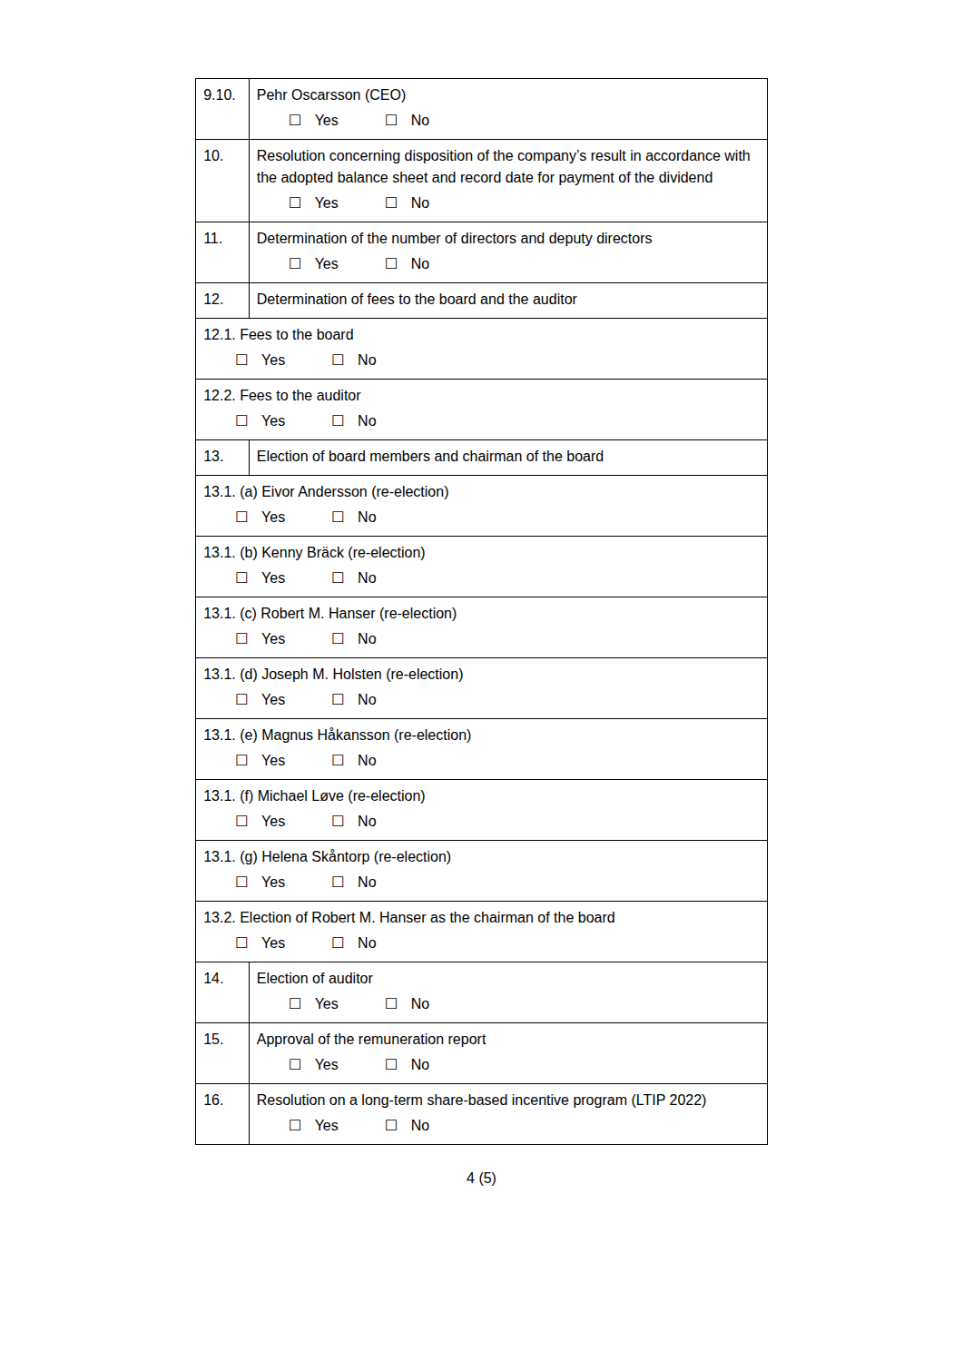| 9.10. | Pehr Oscarsson (CEO) ☐ Yes ☐ No |
| 10. | Resolution concerning disposition of the company’s result in accordance with the adopted balance sheet and record date for payment of the dividend ☐ Yes ☐ No |
| 11. | Determination of the number of directors and deputy directors ☐ Yes ☐ No |
| 12. | Determination of fees to the board and the auditor |
| 12.1. Fees to the board ☐ Yes ☐ No |
| 12.2. Fees to the auditor ☐ Yes ☐ No |
| 13. | Election of board members and chairman of the board |
| 13.1. (a) Eivor Andersson (re-election) ☐ Yes ☐ No |
| 13.1. (b) Kenny Bräck (re-election) ☐ Yes ☐ No |
| 13.1. (c) Robert M. Hanser (re-election) ☐ Yes ☐ No |
| 13.1. (d) Joseph M. Holsten (re-election) ☐ Yes ☐ No |
| 13.1. (e) Magnus Håkansson (re-election) ☐ Yes ☐ No |
| 13.1. (f) Michael Løve (re-election) ☐ Yes ☐ No |
| 13.1. (g) Helena Skåntorp (re-election) ☐ Yes ☐ No |
| 13.2. Election of Robert M. Hanser as the chairman of the board ☐ Yes ☐ No |
| 14. | Election of auditor ☐ Yes ☐ No |
| 15. | Approval of the remuneration report ☐ Yes ☐ No |
| 16. | Resolution on a long-term share-based incentive program (LTIP 2022) ☐ Yes ☐ No |
4 (5)